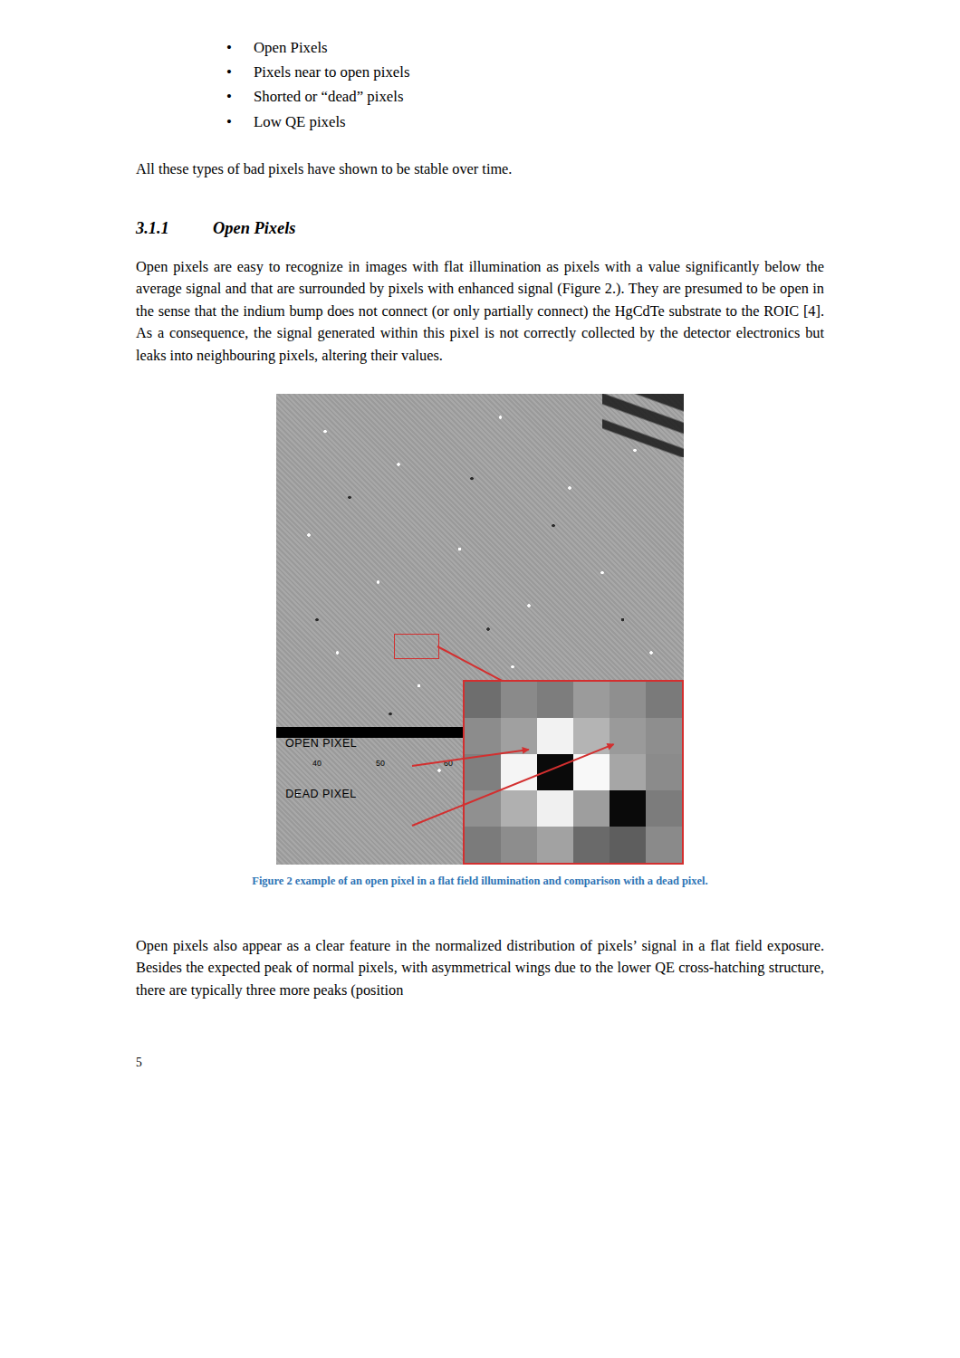Open Pixels
Pixels near to open pixels
Shorted or “dead” pixels
Low QE pixels
All these types of bad pixels have shown to be stable over time.
3.1.1 Open Pixels
Open pixels are easy to recognize in images with flat illumination as pixels with a value significantly below the average signal and that are surrounded by pixels with enhanced signal (Figure 2.). They are presumed to be open in the sense that the indium bump does not connect (or only partially connect) the HgCdTe substrate to the ROIC [4]. As a consequence, the signal generated within this pixel is not correctly collected by the detector electronics but leaks into neighbouring pixels, altering their values.
40 50 60
OPEN PIXEL
DEAD PIXEL
Figure 2 example of an open pixel in a flat field illumination and comparison with a dead pixel.
Open pixels also appear as a clear feature in the normalized distribution of pixels’ signal in a flat field exposure. Besides the expected peak of normal pixels, with asymmetrical wings due to the lower QE cross-hatching structure, there are typically three more peaks (position
5